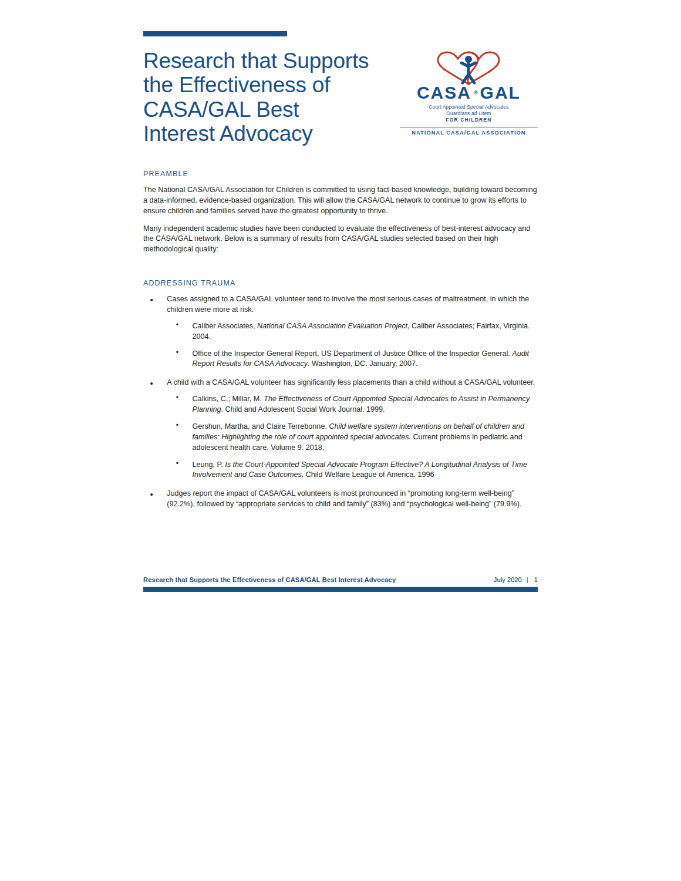Research that Supports the Effectiveness of CASA/GAL Best Interest Advocacy
CASA®GAL
Court Appointed Special Advocates
Guardians ad Litem
FOR CHILDREN
NATIONAL CASA/GAL ASSOCIATION
PREAMBLE
The National CASA/GAL Association for Children is committed to using fact-based knowledge, building toward becoming a data-informed, evidence-based organization. This will allow the CASA/GAL network to continue to grow its efforts to ensure children and families served have the greatest opportunity to thrive.
Many independent academic studies have been conducted to evaluate the effectiveness of best-interest advocacy and the CASA/GAL network. Below is a summary of results from CASA/GAL studies selected based on their high methodological quality:
ADDRESSING TRAUMA
Cases assigned to a CASA/GAL volunteer tend to involve the most serious cases of maltreatment, in which the children were more at risk.
Caliber Associates, National CASA Association Evaluation Project, Caliber Associates; Fairfax, Virginia. 2004.
Office of the Inspector General Report, US Department of Justice Office of the Inspector General. Audit Report Results for CASA Advocacy. Washington, DC. January, 2007.
A child with a CASA/GAL volunteer has significantly less placements than a child without a CASA/GAL volunteer.
Calkins, C.; Millar, M. The Effectiveness of Court Appointed Special Advocates to Assist in Permanency Planning. Child and Adolescent Social Work Journal. 1999.
Gershun, Martha, and Claire Terrebonne. Child welfare system interventions on behalf of children and families: Highlighting the role of court appointed special advocates. Current problems in pediatric and adolescent health care. Volume 9. 2018.
Leung, P. Is the Court-Appointed Special Advocate Program Effective? A Longitudinal Analysis of Time Involvement and Case Outcomes. Child Welfare League of America. 1996
Judges report the impact of CASA/GAL volunteers is most pronounced in “promoting long-term well-being” (92.2%), followed by “appropriate services to child and family” (83%) and “psychological well-being” (79.9%).
Research that Supports the Effectiveness of CASA/GAL Best Interest Advocacy July 2020|1